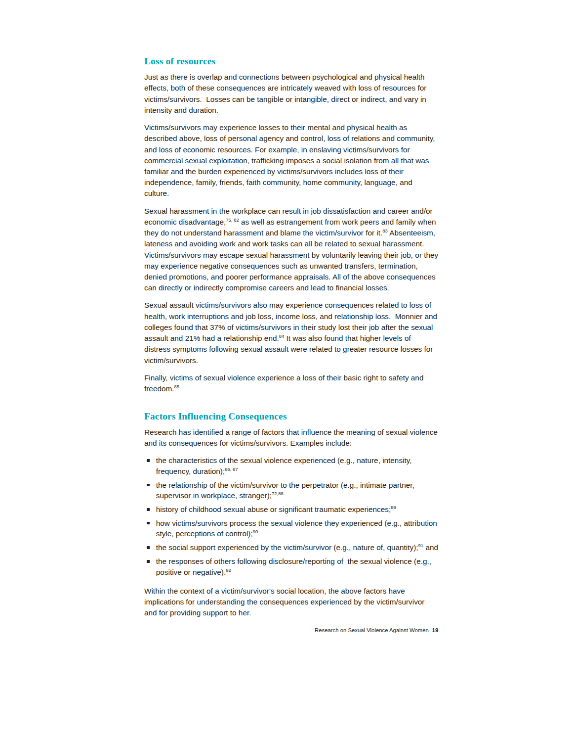Loss of resources
Just as there is overlap and connections between psychological and physical health effects, both of these consequences are intricately weaved with loss of resources for victims/survivors. Losses can be tangible or intangible, direct or indirect, and vary in intensity and duration.
Victims/survivors may experience losses to their mental and physical health as described above, loss of personal agency and control, loss of relations and community, and loss of economic resources. For example, in enslaving victims/survivors for commercial sexual exploitation, trafficking imposes a social isolation from all that was familiar and the burden experienced by victims/survivors includes loss of their independence, family, friends, faith community, home community, language, and culture.
Sexual harassment in the workplace can result in job dissatisfaction and career and/or economic disadvantage,75, 82 as well as estrangement from work peers and family when they do not understand harassment and blame the victim/survivor for it.83 Absenteeism, lateness and avoiding work and work tasks can all be related to sexual harassment. Victims/survivors may escape sexual harassment by voluntarily leaving their job, or they may experience negative consequences such as unwanted transfers, termination, denied promotions, and poorer performance appraisals. All of the above consequences can directly or indirectly compromise careers and lead to financial losses.
Sexual assault victims/survivors also may experience consequences related to loss of health, work interruptions and job loss, income loss, and relationship loss. Monnier and colleges found that 37% of victims/survivors in their study lost their job after the sexual assault and 21% had a relationship end.84 It was also found that higher levels of distress symptoms following sexual assault were related to greater resource losses for victim/survivors.
Finally, victims of sexual violence experience a loss of their basic right to safety and freedom.85
Factors Influencing Consequences
Research has identified a range of factors that influence the meaning of sexual violence and its consequences for victims/survivors. Examples include:
the characteristics of the sexual violence experienced (e.g., nature, intensity, frequency, duration);86, 87
the relationship of the victim/survivor to the perpetrator (e.g., intimate partner, supervisor in workplace, stranger);72,88
history of childhood sexual abuse or significant traumatic experiences;89
how victims/survivors process the sexual violence they experienced (e.g., attribution style, perceptions of control);90
the social support experienced by the victim/survivor (e.g., nature of, quantity);91 and
the responses of others following disclosure/reporting of the sexual violence (e.g., positive or negative).92
Within the context of a victim/survivor's social location, the above factors have implications for understanding the consequences experienced by the victim/survivor and for providing support to her.
Research on Sexual Violence Against Women19